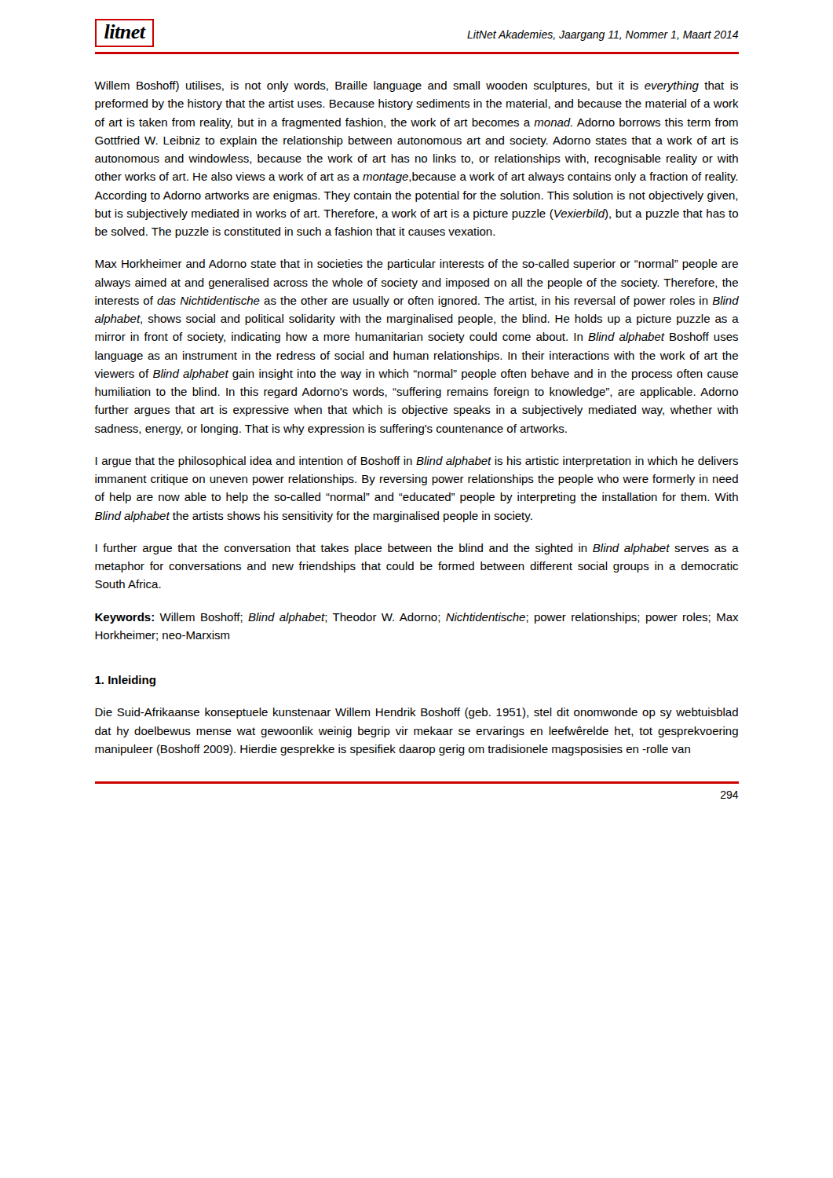litnet
LitNet Akademies, Jaargang 11, Nommer 1, Maart 2014
Willem Boshoff) utilises, is not only words, Braille language and small wooden sculptures, but it is everything that is preformed by the history that the artist uses. Because history sediments in the material, and because the material of a work of art is taken from reality, but in a fragmented fashion, the work of art becomes a monad. Adorno borrows this term from Gottfried W. Leibniz to explain the relationship between autonomous art and society. Adorno states that a work of art is autonomous and windowless, because the work of art has no links to, or relationships with, recognisable reality or with other works of art. He also views a work of art as a montage,because a work of art always contains only a fraction of reality. According to Adorno artworks are enigmas. They contain the potential for the solution. This solution is not objectively given, but is subjectively mediated in works of art. Therefore, a work of art is a picture puzzle (Vexierbild), but a puzzle that has to be solved. The puzzle is constituted in such a fashion that it causes vexation.
Max Horkheimer and Adorno state that in societies the particular interests of the so-called superior or “normal” people are always aimed at and generalised across the whole of society and imposed on all the people of the society. Therefore, the interests of das Nichtidentische as the other are usually or often ignored. The artist, in his reversal of power roles in Blind alphabet, shows social and political solidarity with the marginalised people, the blind. He holds up a picture puzzle as a mirror in front of society, indicating how a more humanitarian society could come about. In Blind alphabet Boshoff uses language as an instrument in the redress of social and human relationships. In their interactions with the work of art the viewers of Blind alphabet gain insight into the way in which “normal” people often behave and in the process often cause humiliation to the blind. In this regard Adorno's words, “suffering remains foreign to knowledge”, are applicable. Adorno further argues that art is expressive when that which is objective speaks in a subjectively mediated way, whether with sadness, energy, or longing. That is why expression is suffering's countenance of artworks.
I argue that the philosophical idea and intention of Boshoff in Blind alphabet is his artistic interpretation in which he delivers immanent critique on uneven power relationships. By reversing power relationships the people who were formerly in need of help are now able to help the so-called “normal” and “educated” people by interpreting the installation for them. With Blind alphabet the artists shows his sensitivity for the marginalised people in society.
I further argue that the conversation that takes place between the blind and the sighted in Blind alphabet serves as a metaphor for conversations and new friendships that could be formed between different social groups in a democratic South Africa.
Keywords: Willem Boshoff; Blind alphabet; Theodor W. Adorno; Nichtidentische; power relationships; power roles; Max Horkheimer; neo-Marxism
1. Inleiding
Die Suid-Afrikaanse konseptuele kunstenaar Willem Hendrik Boshoff (geb. 1951), stel dit onomwonde op sy webtuisblad dat hy doelbewus mense wat gewoonlik weinig begrip vir mekaar se ervarings en leefwêrelde het, tot gesprekvoering manipuleer (Boshoff 2009). Hierdie gesprekke is spesifiek daarop gerig om tradisionele magsposisies en -rolle van
294